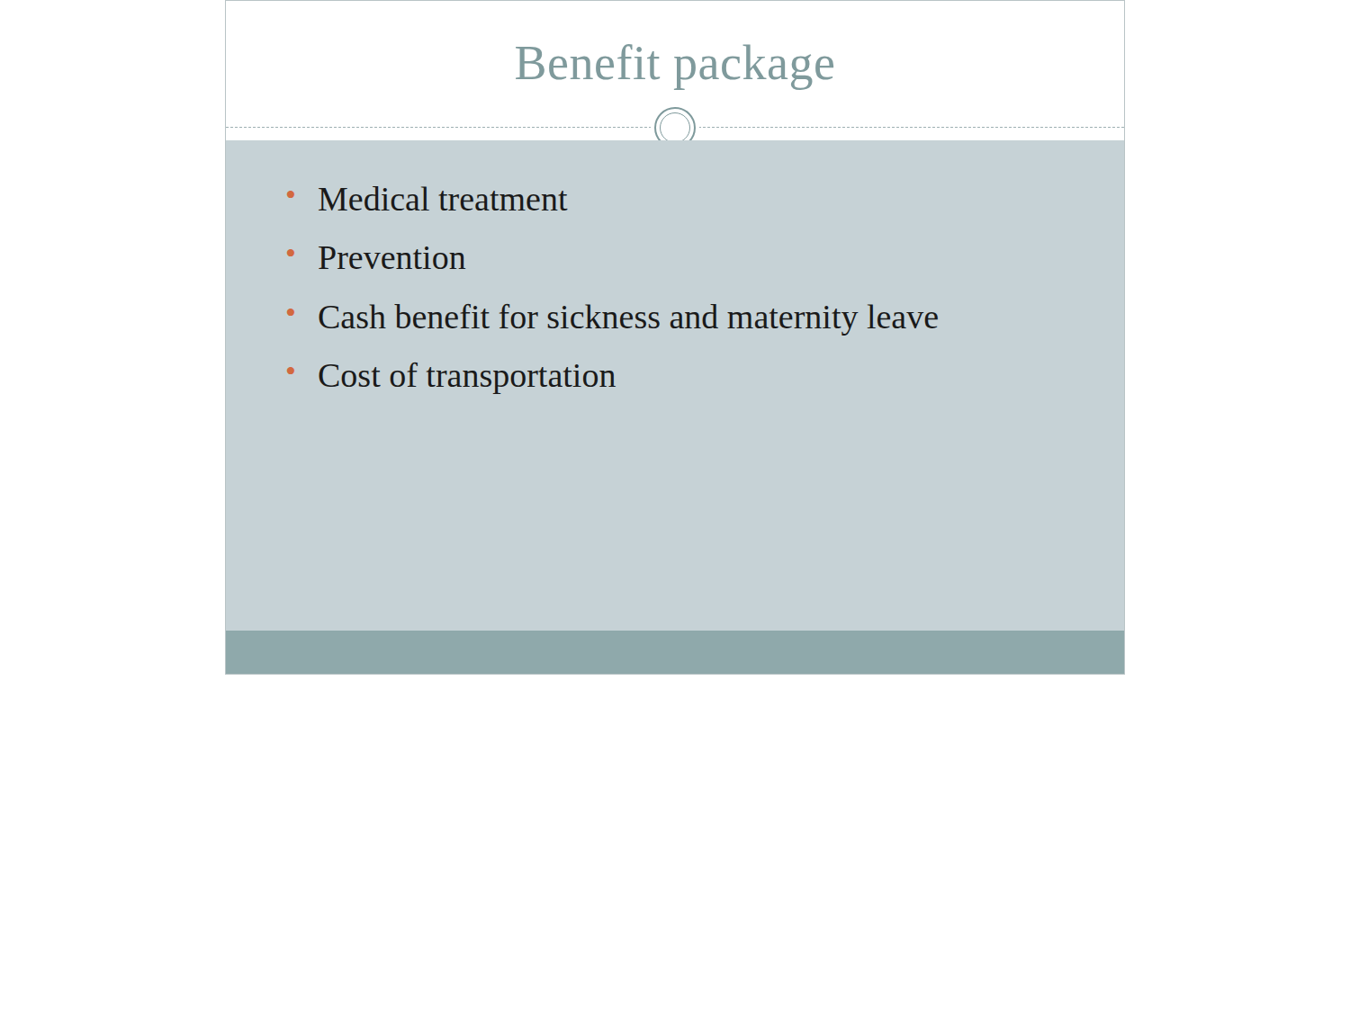Benefit package
Medical treatment
Prevention
Cash benefit for sickness and maternity leave
Cost of transportation